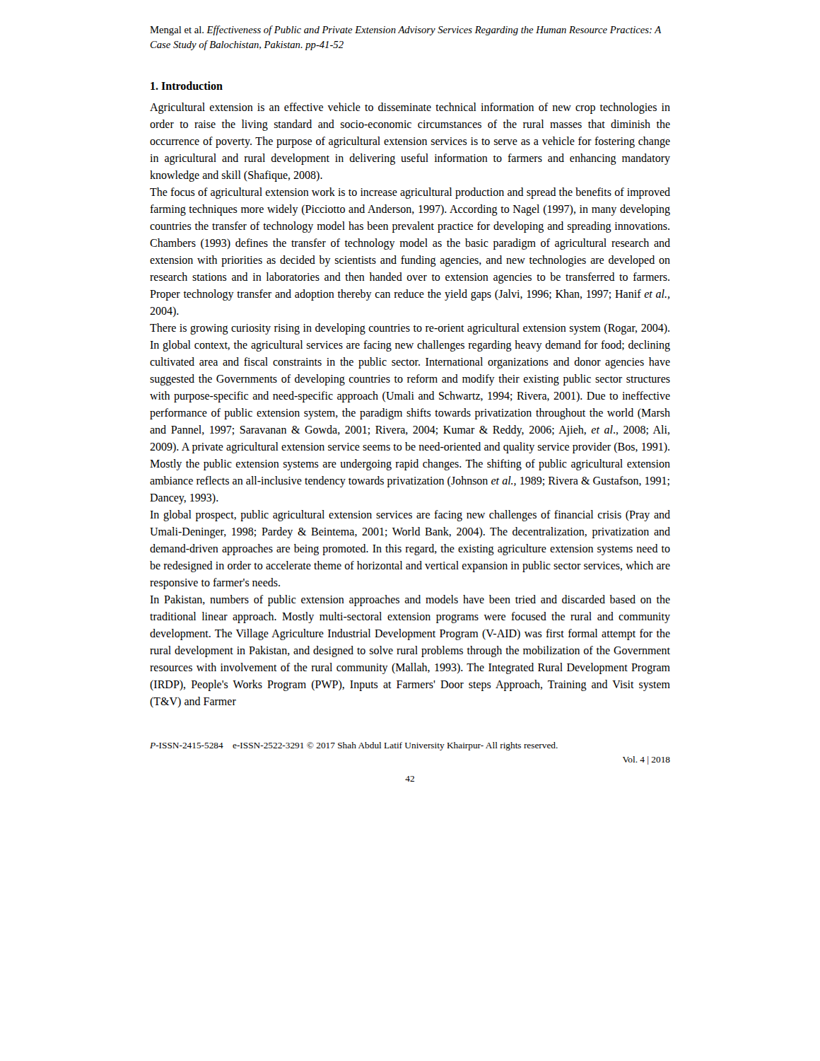Mengal et al. Effectiveness of Public and Private Extension Advisory Services Regarding the Human Resource Practices: A Case Study of Balochistan, Pakistan. pp-41-52
1. Introduction
Agricultural extension is an effective vehicle to disseminate technical information of new crop technologies in order to raise the living standard and socio-economic circumstances of the rural masses that diminish the occurrence of poverty. The purpose of agricultural extension services is to serve as a vehicle for fostering change in agricultural and rural development in delivering useful information to farmers and enhancing mandatory knowledge and skill (Shafique, 2008).
The focus of agricultural extension work is to increase agricultural production and spread the benefits of improved farming techniques more widely (Picciotto and Anderson, 1997). According to Nagel (1997), in many developing countries the transfer of technology model has been prevalent practice for developing and spreading innovations. Chambers (1993) defines the transfer of technology model as the basic paradigm of agricultural research and extension with priorities as decided by scientists and funding agencies, and new technologies are developed on research stations and in laboratories and then handed over to extension agencies to be transferred to farmers. Proper technology transfer and adoption thereby can reduce the yield gaps (Jalvi, 1996; Khan, 1997; Hanif et al., 2004).
There is growing curiosity rising in developing countries to re-orient agricultural extension system (Rogar, 2004). In global context, the agricultural services are facing new challenges regarding heavy demand for food; declining cultivated area and fiscal constraints in the public sector. International organizations and donor agencies have suggested the Governments of developing countries to reform and modify their existing public sector structures with purpose-specific and need-specific approach (Umali and Schwartz, 1994; Rivera, 2001). Due to ineffective performance of public extension system, the paradigm shifts towards privatization throughout the world (Marsh and Pannel, 1997; Saravanan & Gowda, 2001; Rivera, 2004; Kumar & Reddy, 2006; Ajieh, et al., 2008; Ali, 2009). A private agricultural extension service seems to be need-oriented and quality service provider (Bos, 1991). Mostly the public extension systems are undergoing rapid changes. The shifting of public agricultural extension ambiance reflects an all-inclusive tendency towards privatization (Johnson et al., 1989; Rivera & Gustafson, 1991; Dancey, 1993).
In global prospect, public agricultural extension services are facing new challenges of financial crisis (Pray and Umali-Deninger, 1998; Pardey & Beintema, 2001; World Bank, 2004). The decentralization, privatization and demand-driven approaches are being promoted. In this regard, the existing agriculture extension systems need to be redesigned in order to accelerate theme of horizontal and vertical expansion in public sector services, which are responsive to farmer's needs.
In Pakistan, numbers of public extension approaches and models have been tried and discarded based on the traditional linear approach. Mostly multi-sectoral extension programs were focused the rural and community development. The Village Agriculture Industrial Development Program (V-AID) was first formal attempt for the rural development in Pakistan, and designed to solve rural problems through the mobilization of the Government resources with involvement of the rural community (Mallah, 1993). The Integrated Rural Development Program (IRDP), People's Works Program (PWP), Inputs at Farmers' Door steps Approach, Training and Visit system (T&V) and Farmer
P-ISSN-2415-5284 e-ISSN-2522-3291 © 2017 Shah Abdul Latif University Khairpur- All rights reserved. Vol. 4 | 2018 42